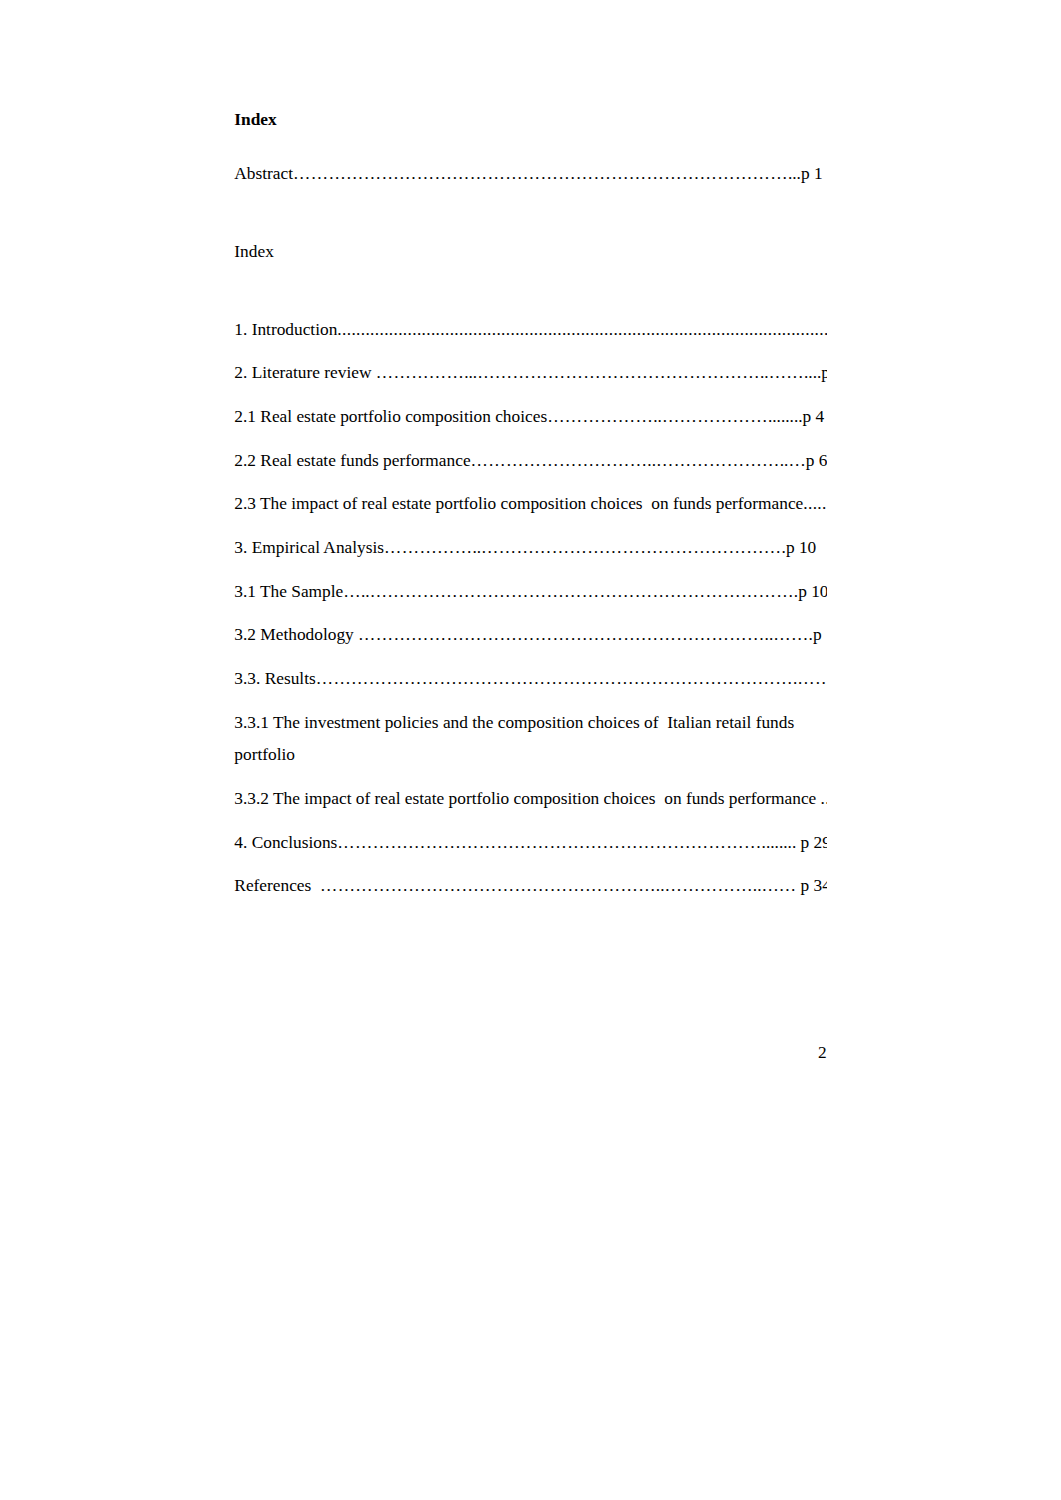Index
Abstract…………………………………………………………………………...p 1
Index
1. Introduction................................................................................................................. p 3
2. Literature review ……………...…………………………………………..……....p 4
2.1 Real estate portfolio composition choices………………..………………........p 4
2.2 Real estate funds performance…………………………..…………………..…p 6
2.3 The impact of real estate portfolio composition choices on funds performance...... p 9
3. Empirical Analysis……………..…………………………………………….p 10
3.1 The Sample…..……………………………………………………………….p 10
3.2 Methodology ……………………………………………………………..…….p 11
3.3. Results……………………………………………………………………….……p 14
3.3.1 The investment policies and the composition choices of Italian retail funds portfolio
3.3.2 The impact of real estate portfolio composition choices on funds performance ..... p 21
4. Conclusions………………………………………………………………........ p 29
References …………………………………………………..……………..…… p 34
2